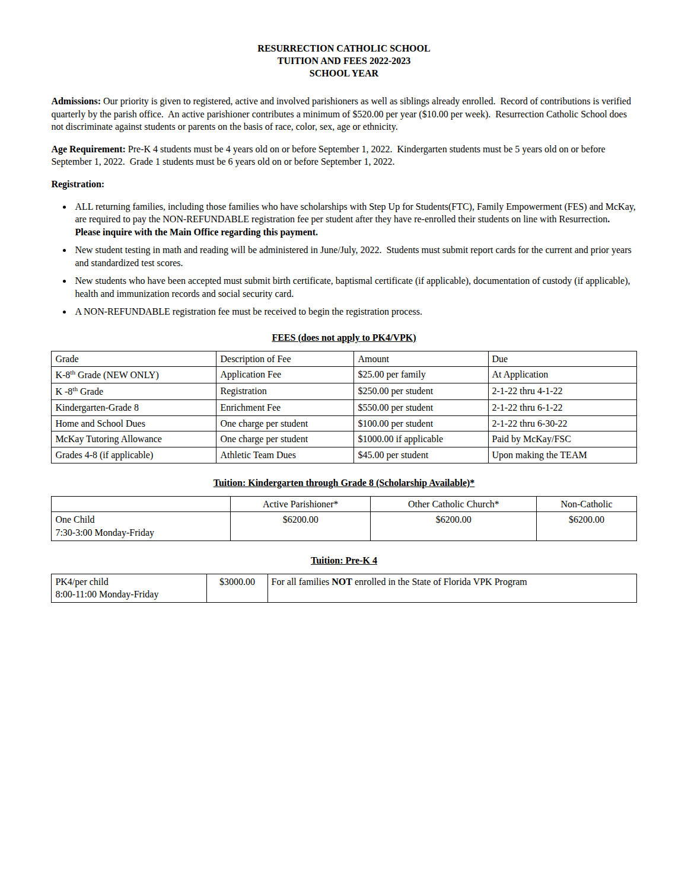RESURRECTION CATHOLIC SCHOOL
TUITION AND FEES 2022-2023
SCHOOL YEAR
Admissions: Our priority is given to registered, active and involved parishioners as well as siblings already enrolled. Record of contributions is verified quarterly by the parish office. An active parishioner contributes a minimum of $520.00 per year ($10.00 per week). Resurrection Catholic School does not discriminate against students or parents on the basis of race, color, sex, age or ethnicity.
Age Requirement: Pre-K 4 students must be 4 years old on or before September 1, 2022. Kindergarten students must be 5 years old on or before September 1, 2022. Grade 1 students must be 6 years old on or before September 1, 2022.
Registration:
ALL returning families, including those families who have scholarships with Step Up for Students(FTC), Family Empowerment (FES) and McKay, are required to pay the NON-REFUNDABLE registration fee per student after they have re-enrolled their students on line with Resurrection. Please inquire with the Main Office regarding this payment.
New student testing in math and reading will be administered in June/July, 2022. Students must submit report cards for the current and prior years and standardized test scores.
New students who have been accepted must submit birth certificate, baptismal certificate (if applicable), documentation of custody (if applicable), health and immunization records and social security card.
A NON-REFUNDABLE registration fee must be received to begin the registration process.
FEES (does not apply to PK4/VPK)
| Grade | Description of Fee | Amount | Due |
| --- | --- | --- | --- |
| K-8 th Grade (NEW ONLY) | Application Fee | $25.00 per family | At Application |
| K -8 th Grade | Registration | $250.00 per student | 2-1-22 thru 4-1-22 |
| Kindergarten-Grade 8 | Enrichment Fee | $550.00 per student | 2-1-22 thru 6-1-22 |
| Home and School Dues | One charge per student | $100.00 per student | 2-1-22 thru 6-30-22 |
| McKay Tutoring Allowance | One charge per student | $1000.00 if applicable | Paid by McKay/FSC |
| Grades 4-8 (if applicable) | Athletic Team Dues | $45.00 per student | Upon making the TEAM |
Tuition: Kindergarten through Grade 8 (Scholarship Available)*
| | Active Parishioner* | Other Catholic Church* | Non-Catholic |
| --- | --- | --- | --- |
| One Child 7:30-3:00 Monday-Friday | $6200.00 | $6200.00 | $6200.00 |
Tuition: Pre-K 4
| PK4/per child 8:00-11:00 Monday-Friday | $3000.00 | For all families NOT enrolled in the State of Florida VPK Program |